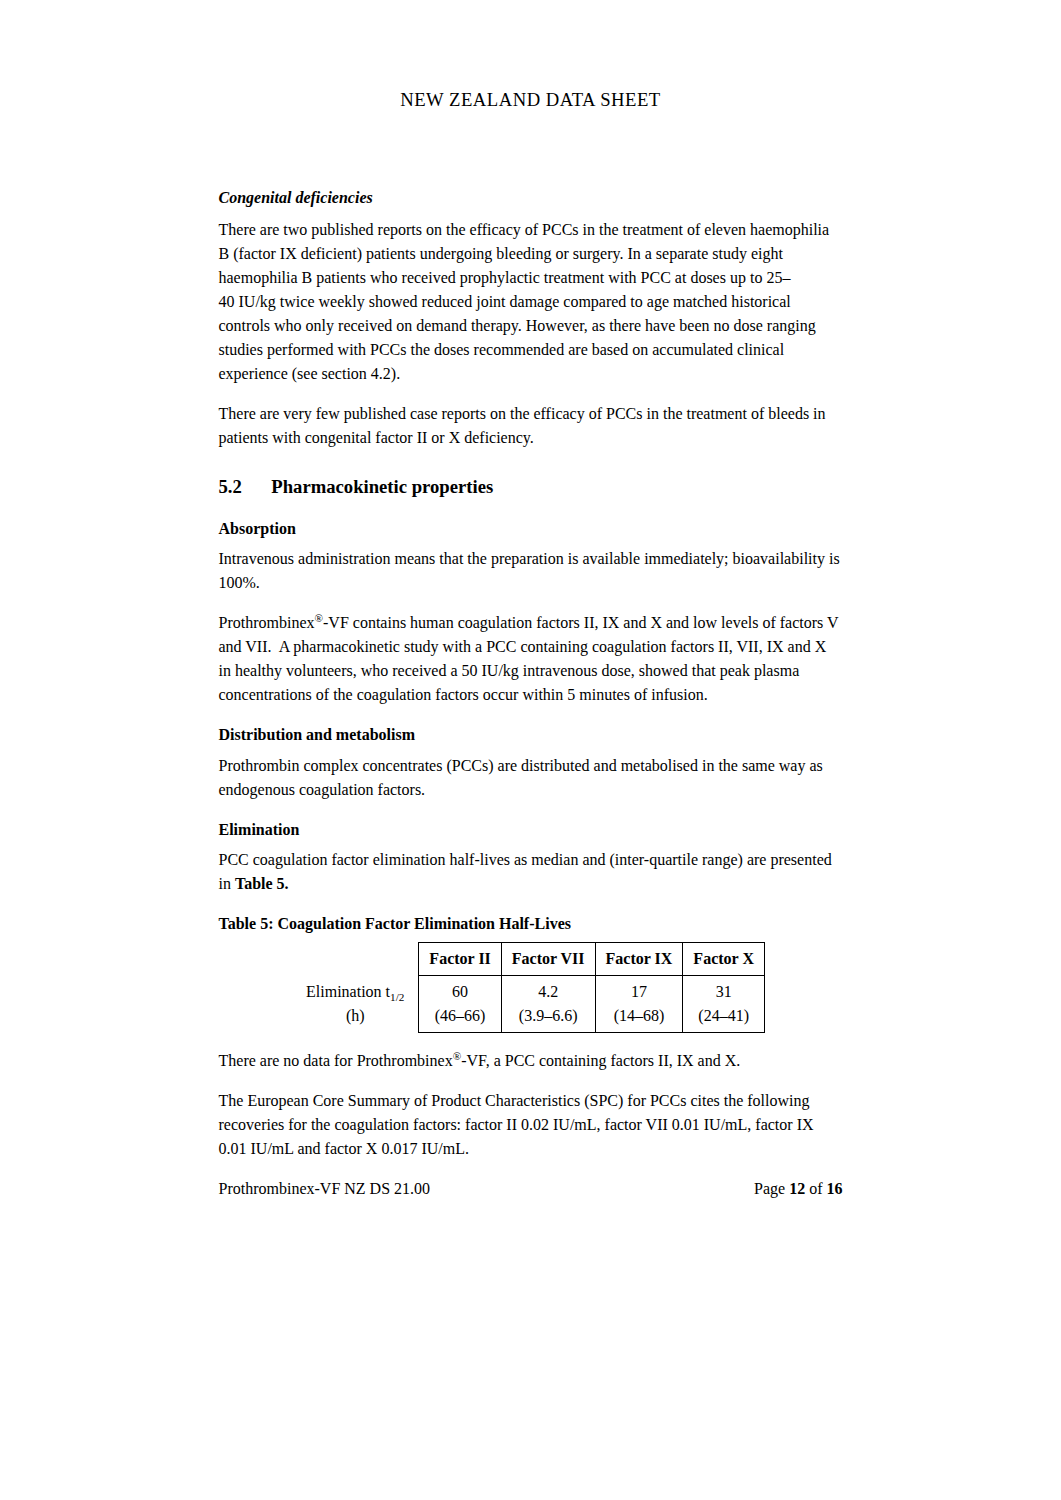NEW ZEALAND DATA SHEET
Congenital deficiencies
There are two published reports on the efficacy of PCCs in the treatment of eleven haemophilia B (factor IX deficient) patients undergoing bleeding or surgery. In a separate study eight haemophilia B patients who received prophylactic treatment with PCC at doses up to 25–40 IU/kg twice weekly showed reduced joint damage compared to age matched historical controls who only received on demand therapy. However, as there have been no dose ranging studies performed with PCCs the doses recommended are based on accumulated clinical experience (see section 4.2).
There are very few published case reports on the efficacy of PCCs in the treatment of bleeds in patients with congenital factor II or X deficiency.
5.2 Pharmacokinetic properties
Absorption
Intravenous administration means that the preparation is available immediately; bioavailability is 100%.
Prothrombinex®-VF contains human coagulation factors II, IX and X and low levels of factors V and VII. A pharmacokinetic study with a PCC containing coagulation factors II, VII, IX and X in healthy volunteers, who received a 50 IU/kg intravenous dose, showed that peak plasma concentrations of the coagulation factors occur within 5 minutes of infusion.
Distribution and metabolism
Prothrombin complex concentrates (PCCs) are distributed and metabolised in the same way as endogenous coagulation factors.
Elimination
PCC coagulation factor elimination half-lives as median and (inter-quartile range) are presented in Table 5.
Table 5: Coagulation Factor Elimination Half-Lives
| | Factor II | Factor VII | Factor IX | Factor X |
| Elimination t 1/2 (h) | 60 (46–66) | 4.2 (3.9–6.6) | 17 (14–68) | 31 (24–41) |
There are no data for Prothrombinex®-VF, a PCC containing factors II, IX and X.
The European Core Summary of Product Characteristics (SPC) for PCCs cites the following recoveries for the coagulation factors: factor II 0.02 IU/mL, factor VII 0.01 IU/mL, factor IX 0.01 IU/mL and factor X 0.017 IU/mL.
Prothrombinex-VF NZ DS 21.00
Page 12 of 16